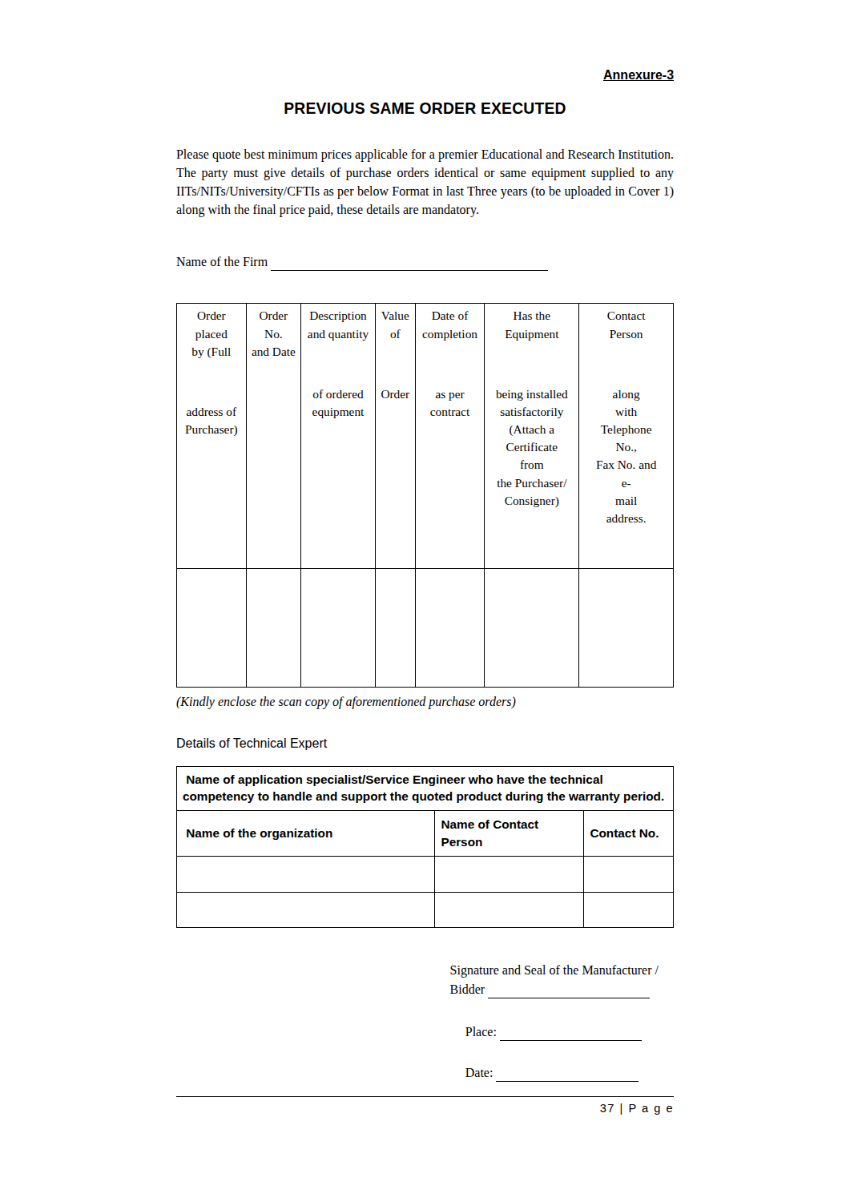Annexure-3
PREVIOUS SAME ORDER EXECUTED
Please quote best minimum prices applicable for a premier Educational and Research Institution. The party must give details of purchase orders identical or same equipment supplied to any IITs/NITs/University/CFTIs as per below Format in last Three years (to be uploaded in Cover 1) along with the final price paid, these details are mandatory.
Name of the Firm
| Order placed by (Full address of Purchaser) | Order No. and Date | Description and quantity of ordered equipment | Value of Order | Date of completion as per contract | Has the Equipment being installed satisfactorily (Attach a Certificate from the Purchaser/ Consigner) | Contact Person along with Telephone No., Fax No. and e- mail address. |
| --- | --- | --- | --- | --- | --- | --- |
(Kindly enclose the scan copy of aforementioned purchase orders)
Details of Technical Expert
| Name of application specialist/Service Engineer who have the technical competency to handle and support the quoted product during the warranty period. |
| Name of the organization | Name of Contact Person | Contact No. |
Signature and Seal of the Manufacturer /
Bidder
Place:
Date:
37 | P a g e